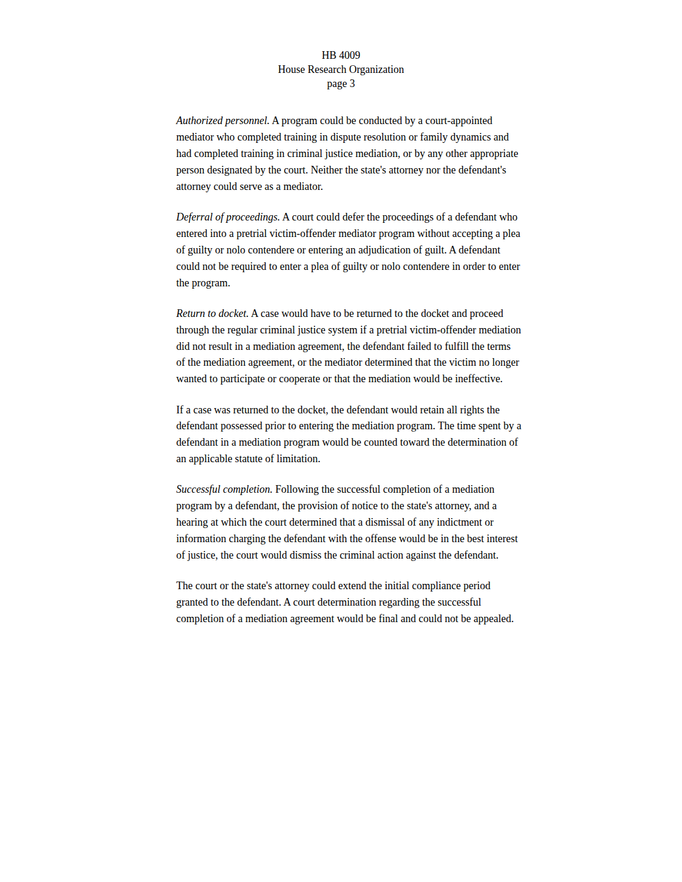HB 4009 House Research Organization page 3
Authorized personnel. A program could be conducted by a court-appointed mediator who completed training in dispute resolution or family dynamics and had completed training in criminal justice mediation, or by any other appropriate person designated by the court. Neither the state's attorney nor the defendant's attorney could serve as a mediator.
Deferral of proceedings. A court could defer the proceedings of a defendant who entered into a pretrial victim-offender mediator program without accepting a plea of guilty or nolo contendere or entering an adjudication of guilt. A defendant could not be required to enter a plea of guilty or nolo contendere in order to enter the program.
Return to docket. A case would have to be returned to the docket and proceed through the regular criminal justice system if a pretrial victim-offender mediation did not result in a mediation agreement, the defendant failed to fulfill the terms of the mediation agreement, or the mediator determined that the victim no longer wanted to participate or cooperate or that the mediation would be ineffective.
If a case was returned to the docket, the defendant would retain all rights the defendant possessed prior to entering the mediation program. The time spent by a defendant in a mediation program would be counted toward the determination of an applicable statute of limitation.
Successful completion. Following the successful completion of a mediation program by a defendant, the provision of notice to the state's attorney, and a hearing at which the court determined that a dismissal of any indictment or information charging the defendant with the offense would be in the best interest of justice, the court would dismiss the criminal action against the defendant.
The court or the state's attorney could extend the initial compliance period granted to the defendant. A court determination regarding the successful completion of a mediation agreement would be final and could not be appealed.